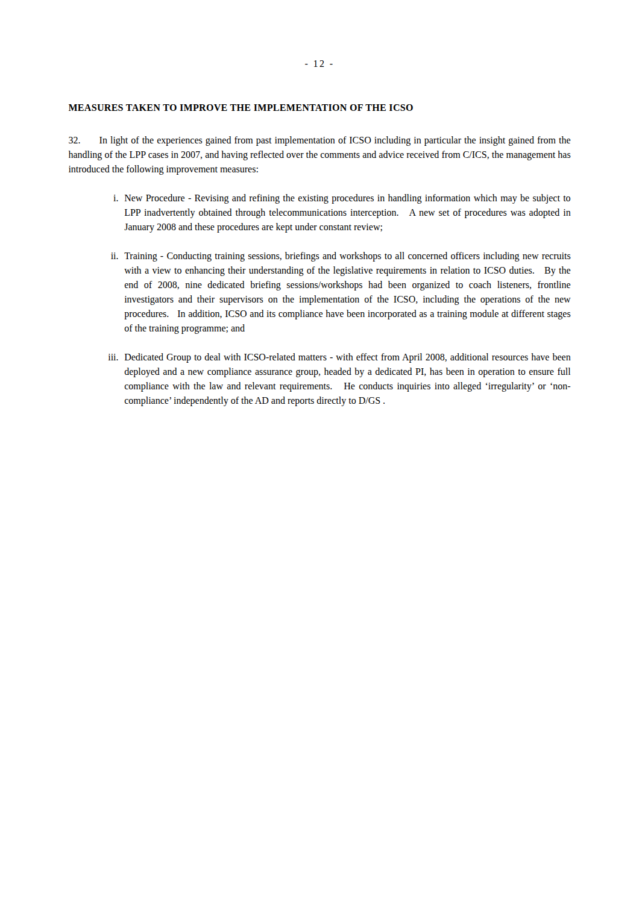- 12 -
MEASURES TAKEN TO IMPROVE THE IMPLEMENTATION OF THE ICSO
32. In light of the experiences gained from past implementation of ICSO including in particular the insight gained from the handling of the LPP cases in 2007, and having reflected over the comments and advice received from C/ICS, the management has introduced the following improvement measures:
New Procedure - Revising and refining the existing procedures in handling information which may be subject to LPP inadvertently obtained through telecommunications interception. A new set of procedures was adopted in January 2008 and these procedures are kept under constant review;
Training - Conducting training sessions, briefings and workshops to all concerned officers including new recruits with a view to enhancing their understanding of the legislative requirements in relation to ICSO duties. By the end of 2008, nine dedicated briefing sessions/workshops had been organized to coach listeners, frontline investigators and their supervisors on the implementation of the ICSO, including the operations of the new procedures. In addition, ICSO and its compliance have been incorporated as a training module at different stages of the training programme; and
Dedicated Group to deal with ICSO-related matters - with effect from April 2008, additional resources have been deployed and a new compliance assurance group, headed by a dedicated PI, has been in operation to ensure full compliance with the law and relevant requirements. He conducts inquiries into alleged ‘irregularity’ or ‘non-compliance’ independently of the AD and reports directly to D/GS .